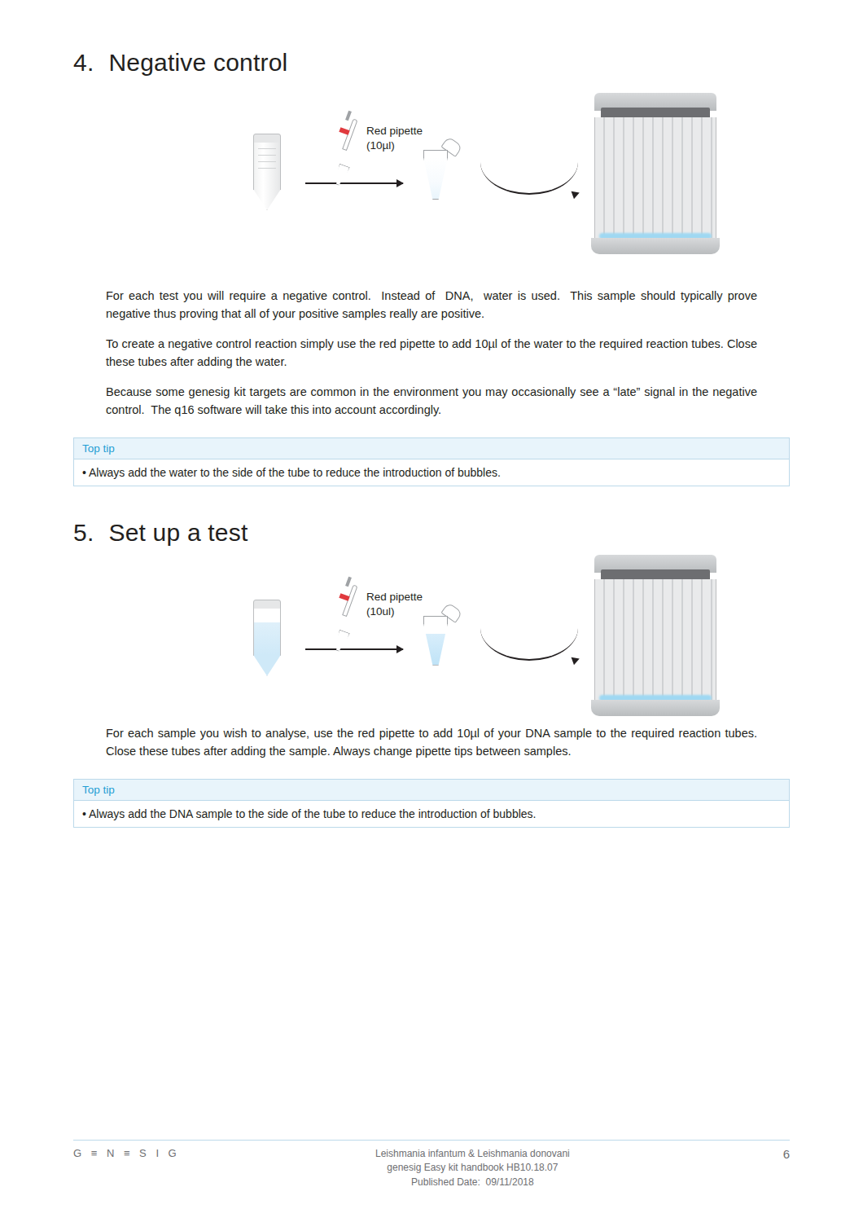4. Negative control
Red pipette
(10µl)
For each test you will require a negative control. Instead of DNA, water is used. This sample should typically prove negative thus proving that all of your positive samples really are positive.
To create a negative control reaction simply use the red pipette to add 10µl of the water to the required reaction tubes. Close these tubes after adding the water.
Because some genesig kit targets are common in the environment you may occasionally see a “late” signal in the negative control. The q16 software will take this into account accordingly.
Top tip
• Always add the water to the side of the tube to reduce the introduction of bubbles.
5. Set up a test
Red pipette
(10ul)
For each sample you wish to analyse, use the red pipette to add 10µl of your DNA sample to the required reaction tubes. Close these tubes after adding the sample. Always change pipette tips between samples.
Top tip
• Always add the DNA sample to the side of the tube to reduce the introduction of bubbles.
G ≡ N ≡ S I G
Leishmania infantum & Leishmania donovani
genesig Easy kit handbook HB10.18.07
Published Date: 09/11/2018
6